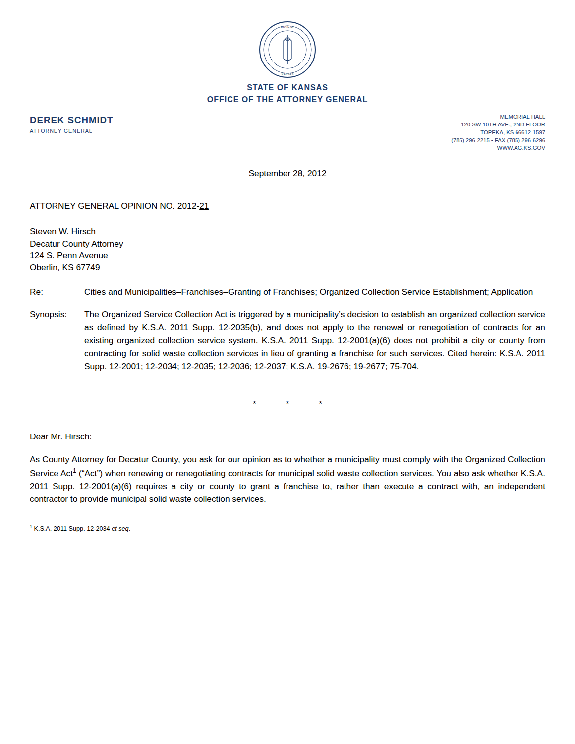STATE OF KANSAS
STATE OF KANSAS
OFFICE OF THE ATTORNEY GENERAL
DEREK SCHMIDT
ATTORNEY GENERAL
MEMORIAL HALL
120 SW 10TH AVE., 2ND FLOOR
TOPEKA, KS 66612-1597
(785) 296-2215 • FAX (785) 296-6296
WWW.AG.KS.GOV
September 28, 2012
ATTORNEY GENERAL OPINION NO. 2012-21
Steven W. Hirsch
Decatur County Attorney
124 S. Penn Avenue
Oberlin, KS 67749
| Re: | Cities and Municipalities–Franchises–Granting of Franchises; Organized Collection Service Establishment; Application |
| Synopsis: | The Organized Service Collection Act is triggered by a municipality’s decision to establish an organized collection service as defined by K.S.A. 2011 Supp. 12-2035(b), and does not apply to the renewal or renegotiation of contracts for an existing organized collection service system. K.S.A. 2011 Supp. 12-2001(a)(6) does not prohibit a city or county from contracting for solid waste collection services in lieu of granting a franchise for such services. Cited herein: K.S.A. 2011 Supp. 12-2001; 12-2034; 12-2035; 12-2036; 12-2037; K.S.A. 19-2676; 19-2677; 75-704. |
***
Dear Mr. Hirsch:
As County Attorney for Decatur County, you ask for our opinion as to whether a municipality must comply with the Organized Collection Service Act1 (“Act”) when renewing or renegotiating contracts for municipal solid waste collection services. You also ask whether K.S.A. 2011 Supp. 12-2001(a)(6) requires a city or county to grant a franchise to, rather than execute a contract with, an independent contractor to provide municipal solid waste collection services.
1 K.S.A. 2011 Supp. 12-2034 et seq.